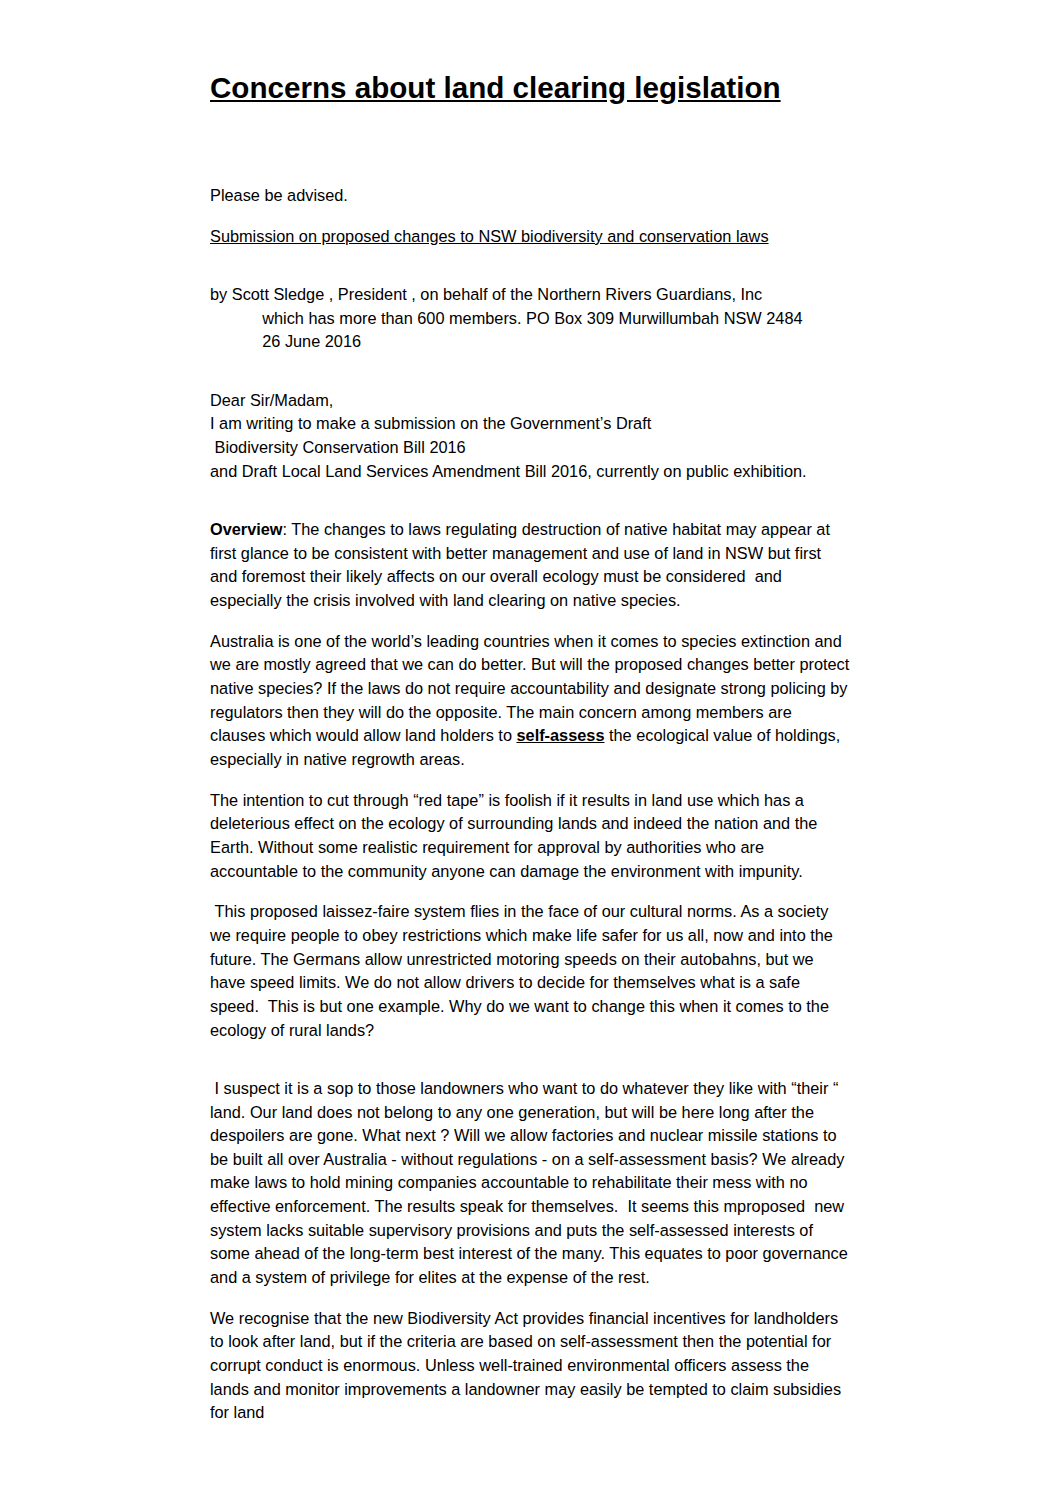Concerns about land clearing legislation
Please be advised.
Submission on proposed changes to NSW biodiversity and conservation laws
by Scott Sledge , President , on behalf of the Northern Rivers Guardians, Inc
which has more than 600 members. PO Box 309 Murwillumbah NSW 2484
26 June 2016
Dear Sir/Madam,
I am writing to make a submission on the Government’s Draft
Biodiversity Conservation Bill 2016
and Draft Local Land Services Amendment Bill 2016, currently on public exhibition.
Overview: The changes to laws regulating destruction of native habitat may appear at first glance to be consistent with better management and use of land in NSW but first and foremost their likely affects on our overall ecology must be considered and especially the crisis involved with land clearing on native species.
Australia is one of the world’s leading countries when it comes to species extinction and we are mostly agreed that we can do better. But will the proposed changes better protect native species? If the laws do not require accountability and designate strong policing by regulators then they will do the opposite. The main concern among members are clauses which would allow land holders to self-assess the ecological value of holdings, especially in native regrowth areas.
The intention to cut through “red tape” is foolish if it results in land use which has a deleterious effect on the ecology of surrounding lands and indeed the nation and the Earth. Without some realistic requirement for approval by authorities who are accountable to the community anyone can damage the environment with impunity.
This proposed laissez-faire system flies in the face of our cultural norms. As a society we require people to obey restrictions which make life safer for us all, now and into the future. The Germans allow unrestricted motoring speeds on their autobahns, but we have speed limits. We do not allow drivers to decide for themselves what is a safe speed. This is but one example. Why do we want to change this when it comes to the ecology of rural lands?
I suspect it is a sop to those landowners who want to do whatever they like with “their “ land. Our land does not belong to any one generation, but will be here long after the despoilers are gone. What next ? Will we allow factories and nuclear missile stations to be built all over Australia - without regulations - on a self-assessment basis? We already make laws to hold mining companies accountable to rehabilitate their mess with no effective enforcement. The results speak for themselves. It seems this mproposed new system lacks suitable supervisory provisions and puts the self-assessed interests of some ahead of the long-term best interest of the many. This equates to poor governance and a system of privilege for elites at the expense of the rest.
We recognise that the new Biodiversity Act provides financial incentives for landholders to look after land, but if the criteria are based on self-assessment then the potential for corrupt conduct is enormous. Unless well-trained environmental officers assess the lands and monitor improvements a landowner may easily be tempted to claim subsidies for land